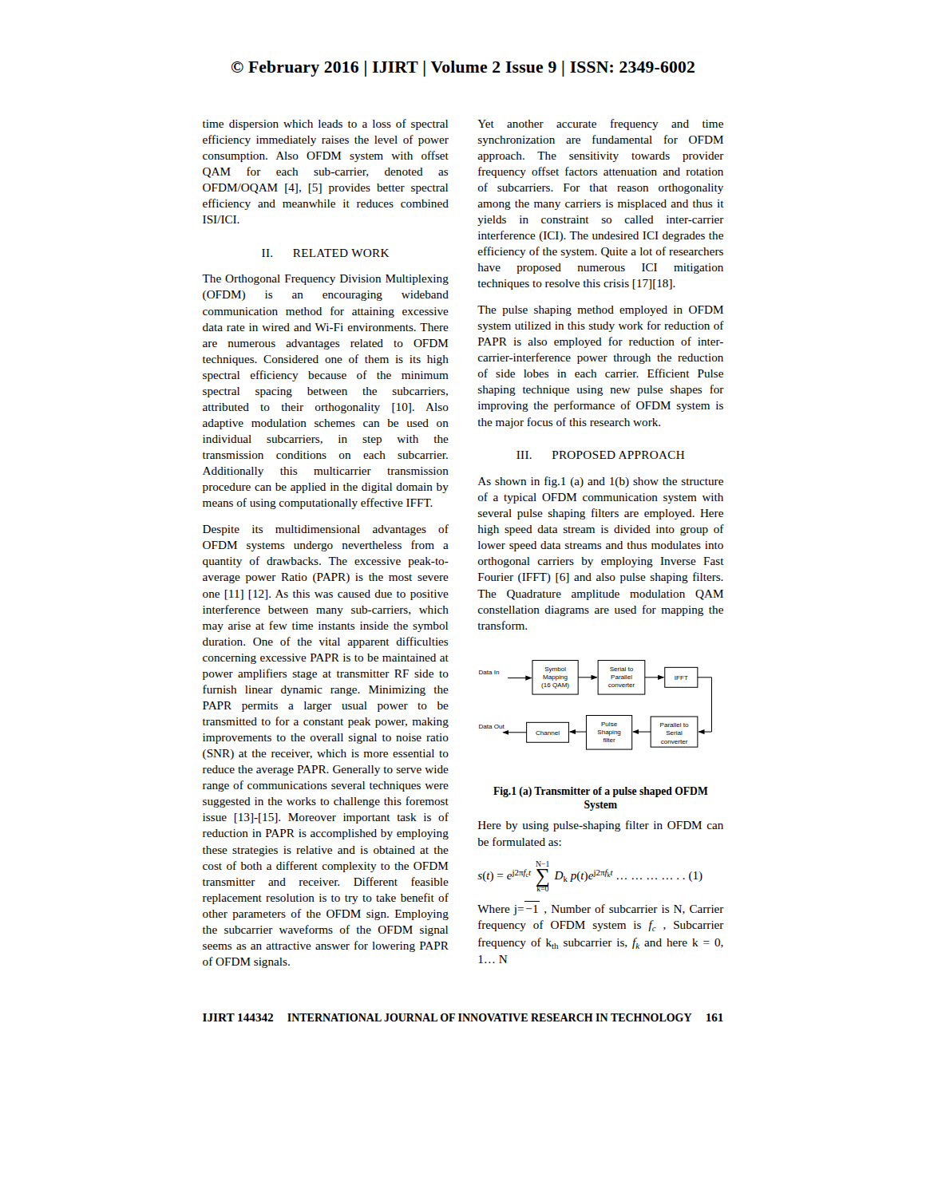© February 2016 | IJIRT | Volume 2 Issue 9 | ISSN: 2349-6002
time dispersion which leads to a loss of spectral efficiency immediately raises the level of power consumption. Also OFDM system with offset QAM for each sub-carrier, denoted as OFDM/OQAM [4], [5] provides better spectral efficiency and meanwhile it reduces combined ISI/ICI.
II. RELATED WORK
The Orthogonal Frequency Division Multiplexing (OFDM) is an encouraging wideband communication method for attaining excessive data rate in wired and Wi-Fi environments. There are numerous advantages related to OFDM techniques. Considered one of them is its high spectral efficiency because of the minimum spectral spacing between the subcarriers, attributed to their orthogonality [10]. Also adaptive modulation schemes can be used on individual subcarriers, in step with the transmission conditions on each subcarrier. Additionally this multicarrier transmission procedure can be applied in the digital domain by means of using computationally effective IFFT.
Despite its multidimensional advantages of OFDM systems undergo nevertheless from a quantity of drawbacks. The excessive peak-to-average power Ratio (PAPR) is the most severe one [11] [12]. As this was caused due to positive interference between many sub-carriers, which may arise at few time instants inside the symbol duration. One of the vital apparent difficulties concerning excessive PAPR is to be maintained at power amplifiers stage at transmitter RF side to furnish linear dynamic range. Minimizing the PAPR permits a larger usual power to be transmitted to for a constant peak power, making improvements to the overall signal to noise ratio (SNR) at the receiver, which is more essential to reduce the average PAPR. Generally to serve wide range of communications several techniques were suggested in the works to challenge this foremost issue [13]-[15]. Moreover important task is of reduction in PAPR is accomplished by employing these strategies is relative and is obtained at the cost of both a different complexity to the OFDM transmitter and receiver. Different feasible replacement resolution is to try to take benefit of other parameters of the OFDM sign. Employing the subcarrier waveforms of the OFDM signal seems as an attractive answer for lowering PAPR of OFDM signals.
Yet another accurate frequency and time synchronization are fundamental for OFDM approach. The sensitivity towards provider frequency offset factors attenuation and rotation of subcarriers. For that reason orthogonality among the many carriers is misplaced and thus it yields in constraint so called inter-carrier interference (ICI). The undesired ICI degrades the efficiency of the system. Quite a lot of researchers have proposed numerous ICI mitigation techniques to resolve this crisis [17][18].
The pulse shaping method employed in OFDM system utilized in this study work for reduction of PAPR is also employed for reduction of inter-carrier-interference power through the reduction of side lobes in each carrier. Efficient Pulse shaping technique using new pulse shapes for improving the performance of OFDM system is the major focus of this research work.
III. PROPOSED APPROACH
As shown in fig.1 (a) and 1(b) show the structure of a typical OFDM communication system with several pulse shaping filters are employed. Here high speed data stream is divided into group of lower speed data streams and thus modulates into orthogonal carriers by employing Inverse Fast Fourier (IFFT) [6] and also pulse shaping filters. The Quadrature amplitude modulation QAM constellation diagrams are used for mapping the transform.
Data In Symbol Mapping (16 QAM) Serial to Parallel converter IFFT Parallel to Serial converter Pulse Shaping filter Channel Data Out
Fig.1 (a) Transmitter of a pulse shaped OFDM System
Here by using pulse-shaping filter in OFDM can be formulated as:
s(t) = ej2πfct N−1 ∑ k=0 Dk p(t)ej2πfkt … … … … . . (1)
Where j=−1 , Number of subcarrier is N, Carrier frequency of OFDM system is fc , Subcarrier frequency of kth subcarrier is, fk and here k = 0, 1… N
IJIRT 144342
INTERNATIONAL JOURNAL OF INNOVATIVE RESEARCH IN TECHNOLOGY
161